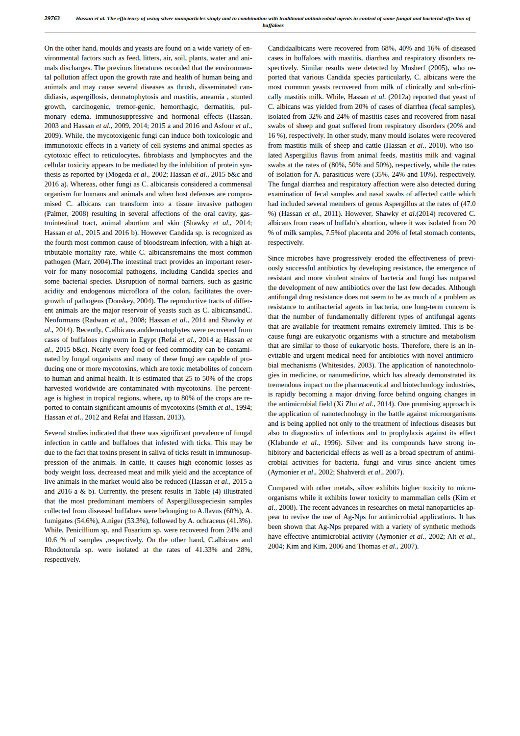29763
Hassan et al. The efficiency of using silver nanoparticles singly and in combination with traditional antimicrobial agents in control of some fungal and bacterial affection of buffaloes
On the other hand, moulds and yeasts are found on a wide variety of environmental factors such as feed, litters, air, soil, plants, water and animals discharges. The previous literatures recorded that the environmental pollution affect upon the growth rate and health of human being and animals and may cause several diseases as thrush, disseminated candidiasis, aspergillosis, dermatophytosis and mastitis, aneamia , stunted growth, carcinogenic, tremor-genic, hemorrhagic, dermatitis, pulmonary edema, immunosuppressive and hormonal effects (Hassan, 2003 and Hassan et al., 2009, 2014; 2015 a and 2016 and Asfour et al., 2009). While, the mycotoxigenic fungi can induce both toxicologic and immunotoxic effects in a variety of cell systems and animal species as cytotoxic effect to reticulocytes, fibroblasts and lymphocytes and the cellular toxicity appears to be mediated by the inhibition of protein synthesis as reported by (Mogeda et al., 2002; Hassan et al., 2015 b&c and 2016 a). Whereas, other fungi as C. albicansis considered a commensal organism for humans and animals and when host defenses are compromised C. albicans can transform into a tissue invasive pathogen (Palmer, 2008) resulting in several affections of the oral cavity, gastrointestinal tract, animal abortion and skin (Shawky et al., 2014; Hassan et al., 2015 and 2016 b). However Candida sp. is recognized as the fourth most common cause of bloodstream infection, with a high attributable mortality rate, while C. albicansremains the most common pathogen (Marr, 2004).The intestinal tract provides an important reservoir for many nosocomial pathogens, including Candida species and some bacterial species. Disruption of normal barriers, such as gastric acidity and endogenous microflora of the colon, facilitates the overgrowth of pathogens (Donskey, 2004). The reproductive tracts of different animals are the major reservoir of yeasts such as C. albicansandC. Neoformans (Radwan et al., 2008; Hassan et al., 2014 and Shawky et al., 2014). Recently, C.albicans anddermatophytes were recovered from cases of buffaloes ringworm in Egypt (Refai et al., 2014 a; Hassan et al., 2015 b&c). Nearly every food or feed commodity can be contaminated by fungal organisms and many of these fungi are capable of producing one or more mycotoxins, which are toxic metabolites of concern to human and animal health. It is estimated that 25 to 50% of the crops harvested worldwide are contaminated with mycotoxins. The percentage is highest in tropical regions, where, up to 80% of the crops are reported to contain significant amounts of mycotoxins (Smith et al., 1994; Hassan et al., 2012 and Refai and Hassan, 2013).
Several studies indicated that there was significant prevalence of fungal infection in cattle and buffaloes that infested with ticks. This may be due to the fact that toxins present in saliva of ticks result in immunosuppression of the animals. In cattle, it causes high economic losses as body weight loss, decreased meat and milk yield and the acceptance of live animals in the market would also be reduced (Hassan et al., 2015 a and 2016 a & b). Currently, the present results in Table (4) illustrated that the most predominant members of Aspergillusspeciesin samples collected from diseased buffaloes were belonging to A.flavus (60%), A. fumigates (54.6%), A.niger (53.3%), followed by A. ochraceus (41.3%). While, Penicillium sp. and Fusarium sp. were recovered from 24% and 10.6 % of samples ,respectively. On the other hand, C.albicans and Rhodotorula sp. were isolated at the rates of 41.33% and 28%, respectively.
Candidaalbicans were recovered from 68%, 40% and 16% of diseased cases in buffaloes with mastitis, diarrhea and respiratory disorders respectively. Similar results were detected by Mosherf (2005), who reported that various Candida species particularly, C. albicans were the most common yeasts recovered from milk of clinically and sub-clinically mastitis milk. While, Hassan et al. (2012a) reported that yeast of C. albicans was yielded from 20% of cases of diarrhea (fecal samples), isolated from 32% and 24% of mastitis cases and recovered from nasal swabs of sheep and goat suffered from respiratory disorders (20% and 16 %), respectively. In other study, many mould isolates were recovered from mastitis milk of sheep and cattle (Hassan et al., 2010), who isolated Aspergillus flavus from animal feeds, mastitis milk and vaginal swabs at the rates of (80%, 50% and 50%), respectively, while the rates of isolation for A. parasiticus were (35%, 24% and 10%), respectively. The fungal diarrhea and respiratory affection were also detected during examination of fecal samples and nasal swabs of affected cattle which had included several members of genus Aspergillus at the rates of (47.0 %) (Hassan et al., 2011). However, Shawky et al.(2014) recovered C. albicans from cases of buffalo's abortion, where it was isolated from 20 % of milk samples, 7.5%of placenta and 20% of fetal stomach contents, respectively.
Since microbes have progressively eroded the effectiveness of previously successful antibiotics by developing resistance, the emergence of resistant and more virulent strains of bacteria and fungi has outpaced the development of new antibiotics over the last few decades. Although antifungal drug resistance does not seem to be as much of a problem as resistance to antibacterial agents in bacteria, one long-term concern is that the number of fundamentally different types of antifungal agents that are available for treatment remains extremely limited. This is because fungi are eukaryotic organisms with a structure and metabolism that are similar to those of eukaryotic hosts. Therefore, there is an inevitable and urgent medical need for antibiotics with novel antimicrobial mechanisms (Whitesides, 2003). The application of nanotechnologies in medicine, or nanomedicine, which has already demonstrated its tremendous impact on the pharmaceutical and biotechnology industries, is rapidly becoming a major driving force behind ongoing changes in the antimicrobial field (Xi Zhu et al., 2014). One promising approach is the application of nanotechnology in the battle against microorganisms and is being applied not only to the treatment of infectious diseases but also to diagnostics of infections and to prophylaxis against its effect (Klabunde et al., 1996). Silver and its compounds have strong inhibitory and bactericidal effects as well as a broad spectrum of antimicrobial activities for bacteria, fungi and virus since ancient times (Aymonier et al., 2002; Shahverdi et al., 2007).
Compared with other metals, silver exhibits higher toxicity to microorganisms while it exhibits lower toxicity to mammalian cells (Kim et al., 2008). The recent advances in researches on metal nanoparticles appear to revive the use of Ag-Nps for antimicrobial applications. It has been shown that Ag-Nps prepared with a variety of synthetic methods have effective antimicrobial activity (Aymonier et al., 2002; Alt et al., 2004; Kim and Kim, 2006 and Thomas et al., 2007).